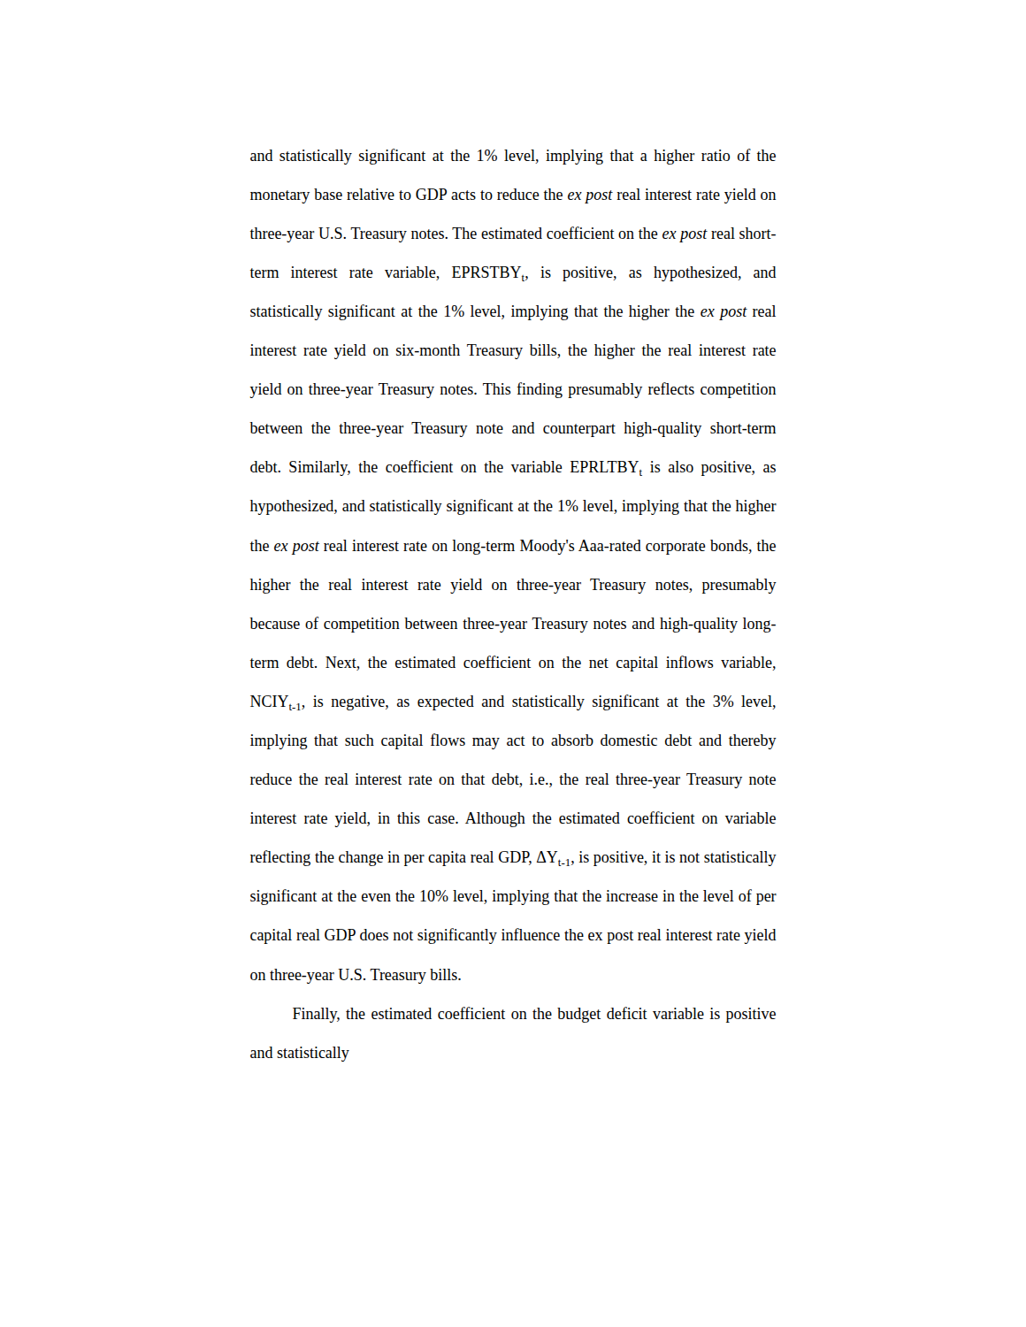and statistically significant at the 1% level, implying that a higher ratio of the monetary base relative to GDP acts to reduce the ex post real interest rate yield on three-year U.S. Treasury notes. The estimated coefficient on the ex post real short-term interest rate variable, EPRSTBYt, is positive, as hypothesized, and statistically significant at the 1% level, implying that the higher the ex post real interest rate yield on six-month Treasury bills, the higher the real interest rate yield on three-year Treasury notes. This finding presumably reflects competition between the three-year Treasury note and counterpart high-quality short-term debt. Similarly, the coefficient on the variable EPRLTBYt is also positive, as hypothesized, and statistically significant at the 1% level, implying that the higher the ex post real interest rate on long-term Moody's Aaa-rated corporate bonds, the higher the real interest rate yield on three-year Treasury notes, presumably because of competition between three-year Treasury notes and high-quality long-term debt. Next, the estimated coefficient on the net capital inflows variable, NCIYt-1, is negative, as expected and statistically significant at the 3% level, implying that such capital flows may act to absorb domestic debt and thereby reduce the real interest rate on that debt, i.e., the real three-year Treasury note interest rate yield, in this case. Although the estimated coefficient on variable reflecting the change in per capita real GDP, ΔYt-1, is positive, it is not statistically significant at the even the 10% level, implying that the increase in the level of per capital real GDP does not significantly influence the ex post real interest rate yield on three-year U.S. Treasury bills.
Finally, the estimated coefficient on the budget deficit variable is positive and statistically